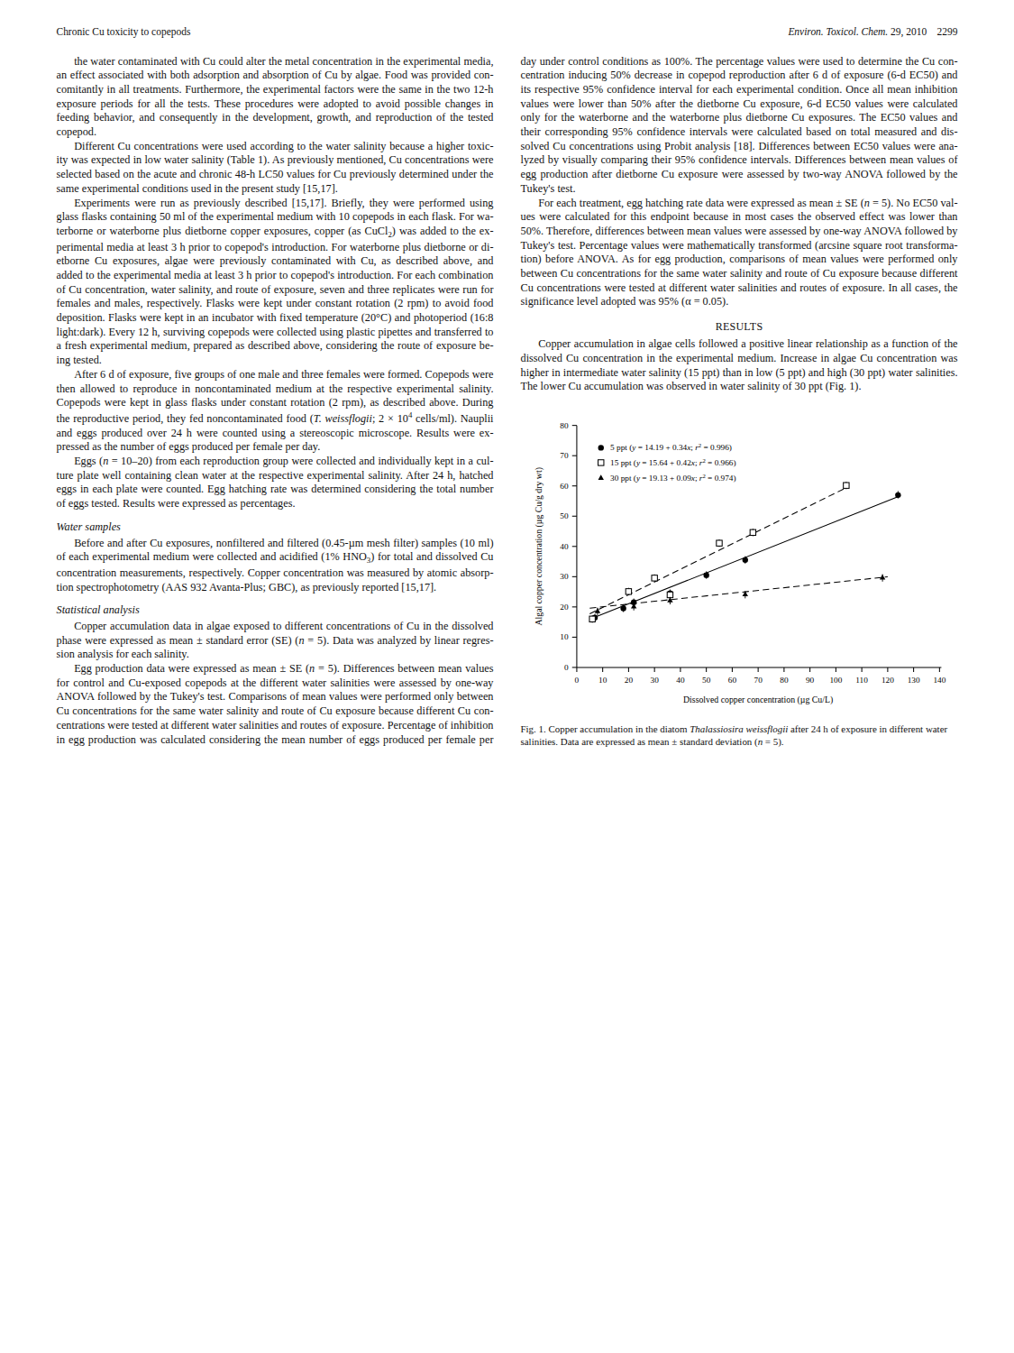Chronic Cu toxicity to copepods
Environ. Toxicol. Chem. 29, 2010 2299
the water contaminated with Cu could alter the metal concentration in the experimental media, an effect associated with both adsorption and absorption of Cu by algae. Food was provided concomitantly in all treatments. Furthermore, the experimental factors were the same in the two 12-h exposure periods for all the tests. These procedures were adopted to avoid possible changes in feeding behavior, and consequently in the development, growth, and reproduction of the tested copepod.
Different Cu concentrations were used according to the water salinity because a higher toxicity was expected in low water salinity (Table 1). As previously mentioned, Cu concentrations were selected based on the acute and chronic 48-h LC50 values for Cu previously determined under the same experimental conditions used in the present study [15,17].
Experiments were run as previously described [15,17]. Briefly, they were performed using glass flasks containing 50 ml of the experimental medium with 10 copepods in each flask. For waterborne or waterborne plus dietborne copper exposures, copper (as CuCl2) was added to the experimental media at least 3 h prior to copepod's introduction. For waterborne plus dietborne or dietborne Cu exposures, algae were previously contaminated with Cu, as described above, and added to the experimental media at least 3 h prior to copepod's introduction. For each combination of Cu concentration, water salinity, and route of exposure, seven and three replicates were run for females and males, respectively. Flasks were kept under constant rotation (2 rpm) to avoid food deposition. Flasks were kept in an incubator with fixed temperature (20°C) and photoperiod (16:8 light:dark). Every 12 h, surviving copepods were collected using plastic pipettes and transferred to a fresh experimental medium, prepared as described above, considering the route of exposure being tested.
After 6 d of exposure, five groups of one male and three females were formed. Copepods were then allowed to reproduce in noncontaminated medium at the respective experimental salinity. Copepods were kept in glass flasks under constant rotation (2 rpm), as described above. During the reproductive period, they fed noncontaminated food (T. weissflogii; 2 × 104 cells/ml). Nauplii and eggs produced over 24 h were counted using a stereoscopic microscope. Results were expressed as the number of eggs produced per female per day.
Eggs (n = 10–20) from each reproduction group were collected and individually kept in a culture plate well containing clean water at the respective experimental salinity. After 24 h, hatched eggs in each plate were counted. Egg hatching rate was determined considering the total number of eggs tested. Results were expressed as percentages.
Water samples
Before and after Cu exposures, nonfiltered and filtered (0.45-µm mesh filter) samples (10 ml) of each experimental medium were collected and acidified (1% HNO3) for total and dissolved Cu concentration measurements, respectively. Copper concentration was measured by atomic absorption spectrophotometry (AAS 932 Avanta-Plus; GBC), as previously reported [15,17].
Statistical analysis
Copper accumulation data in algae exposed to different concentrations of Cu in the dissolved phase were expressed as mean ± standard error (SE) (n = 5). Data was analyzed by linear regression analysis for each salinity.
Egg production data were expressed as mean ± SE (n = 5). Differences between mean values for control and Cu-exposed copepods at the different water salinities were assessed by one-way ANOVA followed by the Tukey's test. Comparisons of mean values were performed only between Cu concentrations for the same water salinity and route of Cu exposure because different Cu concentrations were tested at different water salinities and routes of exposure. Percentage of inhibition in egg production was calculated considering the mean number of eggs produced per female per day under control conditions as 100%. The percentage values were used to determine the Cu concentration inducing 50% decrease in copepod reproduction after 6 d of exposure (6-d EC50) and its respective 95% confidence interval for each experimental condition. Once all mean inhibition values were lower than 50% after the dietborne Cu exposure, 6-d EC50 values were calculated only for the waterborne and the waterborne plus dietborne Cu exposures. The EC50 values and their corresponding 95% confidence intervals were calculated based on total measured and dissolved Cu concentrations using Probit analysis [18]. Differences between EC50 values were analyzed by visually comparing their 95% confidence intervals. Differences between mean values of egg production after dietborne Cu exposure were assessed by two-way ANOVA followed by the Tukey's test.
For each treatment, egg hatching rate data were expressed as mean ± SE (n = 5). No EC50 values were calculated for this endpoint because in most cases the observed effect was lower than 50%. Therefore, differences between mean values were assessed by one-way ANOVA followed by Tukey's test. Percentage values were mathematically transformed (arcsine square root transformation) before ANOVA. As for egg production, comparisons of mean values were performed only between Cu concentrations for the same water salinity and route of Cu exposure because different Cu concentrations were tested at different water salinities and routes of exposure. In all cases, the significance level adopted was 95% (α = 0.05).
RESULTS
Copper accumulation in algae cells followed a positive linear relationship as a function of the dissolved Cu concentration in the experimental medium. Increase in algae Cu concentration was higher in intermediate water salinity (15 ppt) than in low (5 ppt) and high (30 ppt) water salinities. The lower Cu accumulation was observed in water salinity of 30 ppt (Fig. 1).
0 10 20 30 40 50 60 70 80 0 10 20 30 40 50 60 70 80 90 100 110 120 130 140 Dissolved copper concentration (µg Cu/L) Algal copper concentration (µg Cu/g dry wt) 5 ppt (y = 14.19 + 0.34x; r2 = 0.996) 15 ppt (y = 15.64 + 0.42x; r2 = 0.966) 30 ppt (y = 19.13 + 0.09x; r2 = 0.974)
Fig. 1. Copper accumulation in the diatom Thalassiosira weissflogii after 24 h of exposure in different water salinities. Data are expressed as mean ± standard deviation (n = 5).